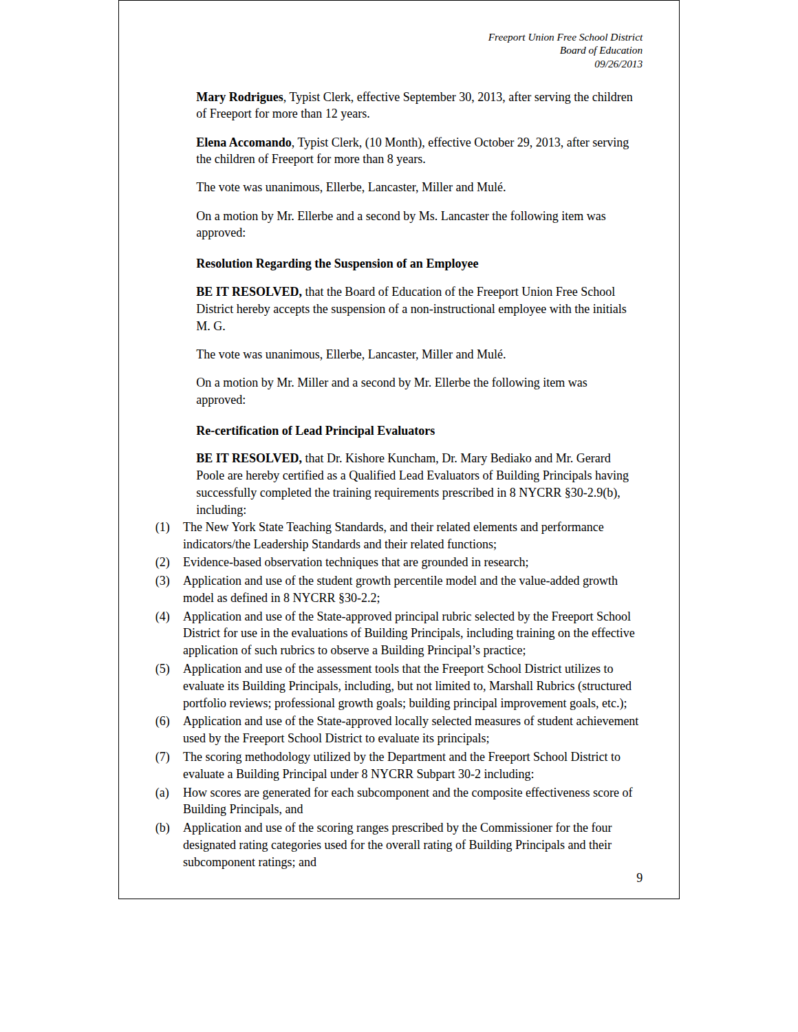Freeport Union Free School District
Board of Education
09/26/2013
Mary Rodrigues, Typist Clerk, effective September 30, 2013, after serving the children of Freeport for more than 12 years.
Elena Accomando, Typist Clerk, (10 Month), effective October 29, 2013, after serving the children of Freeport for more than 8 years.
The vote was unanimous, Ellerbe, Lancaster, Miller and Mulé.
On a motion by Mr. Ellerbe and a second by Ms. Lancaster the following item was approved:
Resolution Regarding the Suspension of an Employee
BE IT RESOLVED, that the Board of Education of the Freeport Union Free School District hereby accepts the suspension of a non-instructional employee with the initials M. G.
The vote was unanimous, Ellerbe, Lancaster, Miller and Mulé.
On a motion by Mr. Miller and a second by Mr. Ellerbe the following item was approved:
Re-certification of Lead Principal Evaluators
BE IT RESOLVED, that Dr. Kishore Kuncham, Dr. Mary Bediako and Mr. Gerard Poole are hereby certified as a Qualified Lead Evaluators of Building Principals having successfully completed the training requirements prescribed in 8 NYCRR §30-2.9(b), including:
(1) The New York State Teaching Standards, and their related elements and performance indicators/the Leadership Standards and their related functions;
(2) Evidence-based observation techniques that are grounded in research;
(3) Application and use of the student growth percentile model and the value-added growth model as defined in 8 NYCRR §30-2.2;
(4) Application and use of the State-approved principal rubric selected by the Freeport School District for use in the evaluations of Building Principals, including training on the effective application of such rubrics to observe a Building Principal’s practice;
(5) Application and use of the assessment tools that the Freeport School District utilizes to evaluate its Building Principals, including, but not limited to, Marshall Rubrics (structured portfolio reviews; professional growth goals; building principal improvement goals, etc.);
(6) Application and use of the State-approved locally selected measures of student achievement used by the Freeport School District to evaluate its principals;
(7) The scoring methodology utilized by the Department and the Freeport School District to evaluate a Building Principal under 8 NYCRR Subpart 30-2 including:
(a) How scores are generated for each subcomponent and the composite effectiveness score of Building Principals, and
(b) Application and use of the scoring ranges prescribed by the Commissioner for the four designated rating categories used for the overall rating of Building Principals and their subcomponent ratings; and
9